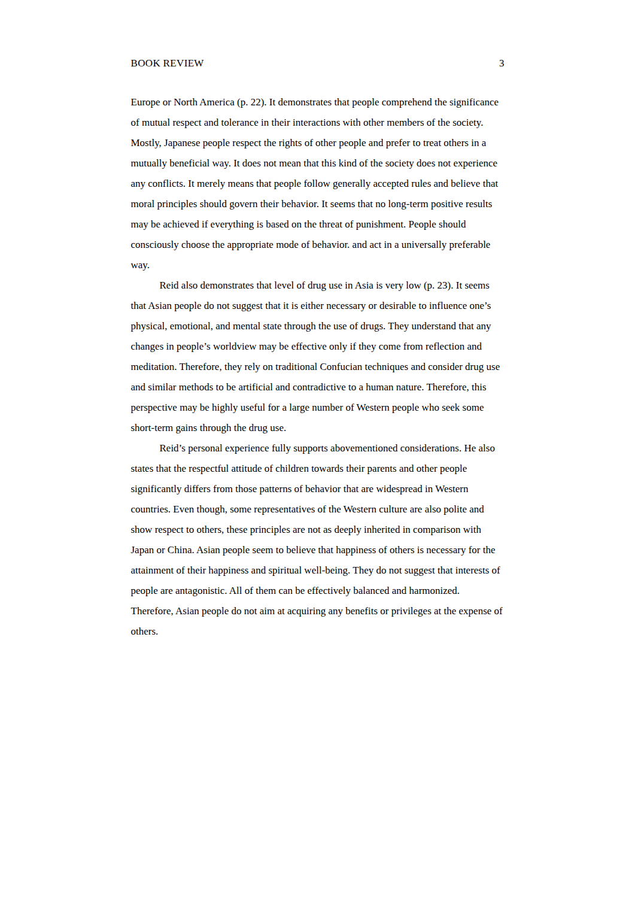Book Review 3
Europe or North America (p. 22). It demonstrates that people comprehend the significance of mutual respect and tolerance in their interactions with other members of the society. Mostly, Japanese people respect the rights of other people and prefer to treat others in a mutually beneficial way. It does not mean that this kind of the society does not experience any conflicts. It merely means that people follow generally accepted rules and believe that moral principles should govern their behavior. It seems that no long-term positive results may be achieved if everything is based on the threat of punishment. People should consciously choose the appropriate mode of behavior. and act in a universally preferable way.
Reid also demonstrates that level of drug use in Asia is very low (p. 23). It seems that Asian people do not suggest that it is either necessary or desirable to influence one’s physical, emotional, and mental state through the use of drugs. They understand that any changes in people’s worldview may be effective only if they come from reflection and meditation. Therefore, they rely on traditional Confucian techniques and consider drug use and similar methods to be artificial and contradictive to a human nature. Therefore, this perspective may be highly useful for a large number of Western people who seek some short-term gains through the drug use.
Reid’s personal experience fully supports abovementioned considerations. He also states that the respectful attitude of children towards their parents and other people significantly differs from those patterns of behavior that are widespread in Western countries. Even though, some representatives of the Western culture are also polite and show respect to others, these principles are not as deeply inherited in comparison with Japan or China. Asian people seem to believe that happiness of others is necessary for the attainment of their happiness and spiritual well-being. They do not suggest that interests of people are antagonistic. All of them can be effectively balanced and harmonized. Therefore, Asian people do not aim at acquiring any benefits or privileges at the expense of others.